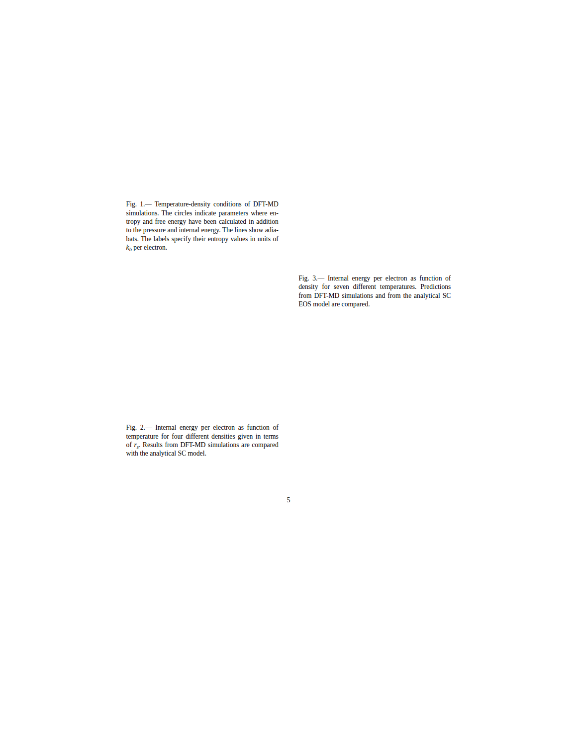Fig. 1.— Temperature-density conditions of DFT-MD simulations. The circles indicate parameters where entropy and free energy have been calculated in addition to the pressure and internal energy. The lines show adiabats. The labels specify their entropy values in units of kb per electron.
Fig. 2.— Internal energy per electron as function of temperature for four different densities given in terms of rs. Results from DFT-MD simulations are compared with the analytical SC model.
Fig. 3.— Internal energy per electron as function of density for seven different temperatures. Predictions from DFT-MD simulations and from the analytical SC EOS model are compared.
5